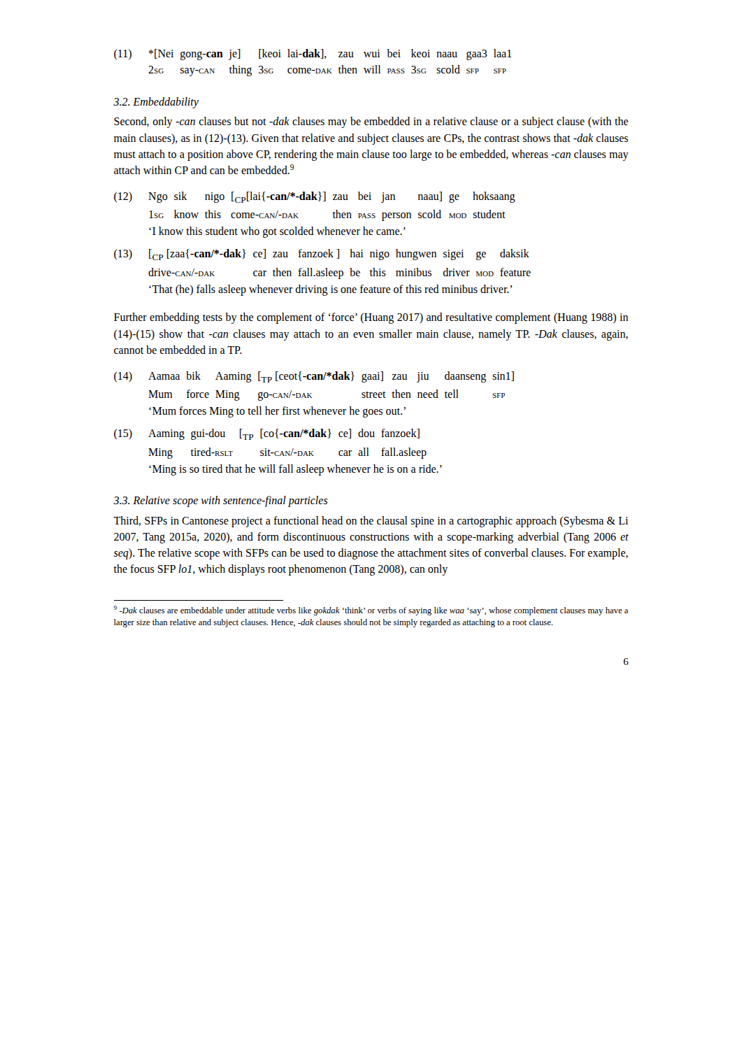(11)
| *[Nei | gong- can | je] | [keoi | lai- dak ], | zau | wui | bei | keoi | naau | gaa3 | laa1 |
| 2 sg | say- can | thing | 3 sg | come- dak | then | will | pass | 3 sg | scold | sfp | sfp |
3.2. Embeddability
Second, only -can clauses but not -dak clauses may be embedded in a relative clause or a subject clause (with the main clauses), as in (12)-(13). Given that relative and subject clauses are CPs, the contrast shows that -dak clauses must attach to a position above CP, rendering the main clause too large to be embedded, whereas -can clauses may attach within CP and can be embedded.9
(12)
| Ngo | sik | nigo | [ CP [lai{ -can/*-dak }] | zau | bei | jan | naau] | ge | hoksaang |
| 1 sg | know | this | come- can /- dak | then | pass | person | scold | mod | student |
‘I know this student who got scolded whenever he came.’
(13)
| [ CP [zaa{ -can/*-dak } | ce] | zau | fanzoek ] | hai | nigo | hungwen | sigei | ge | daksik |
| drive- can /- dak | car | then | fall.asleep | be | this | minibus | driver | mod | feature |
‘That (he) falls asleep whenever driving is one feature of this red minibus driver.’
Further embedding tests by the complement of ‘force’ (Huang 2017) and resultative complement (Huang 1988) in (14)-(15) show that -can clauses may attach to an even smaller main clause, namely TP. -Dak clauses, again, cannot be embedded in a TP.
(14)
| Aamaa | bik | Aaming | [ TP [ceot{ -can/*dak } | gaai] | zau | jiu | daanseng | sin1] |
| Mum | force | Ming | go- can /- dak | street | then | need | tell | sfp |
‘Mum forces Ming to tell her first whenever he goes out.’
(15)
| Aaming | gui-dou | [ TP | [co{ -can/*dak } | ce] | dou | fanzoek] |
| Ming | tired- rslt | | sit- can /- dak | car | all | fall.asleep |
‘Ming is so tired that he will fall asleep whenever he is on a ride.’
3.3. Relative scope with sentence-final particles
Third, SFPs in Cantonese project a functional head on the clausal spine in a cartographic approach (Sybesma & Li 2007, Tang 2015a, 2020), and form discontinuous constructions with a scope-marking adverbial (Tang 2006 et seq). The relative scope with SFPs can be used to diagnose the attachment sites of converbal clauses. For example, the focus SFP lo1, which displays root phenomenon (Tang 2008), can only
9 -Dak clauses are embeddable under attitude verbs like gokdak ‘think’ or verbs of saying like waa ‘say’, whose complement clauses may have a larger size than relative and subject clauses. Hence, -dak clauses should not be simply regarded as attaching to a root clause.
6